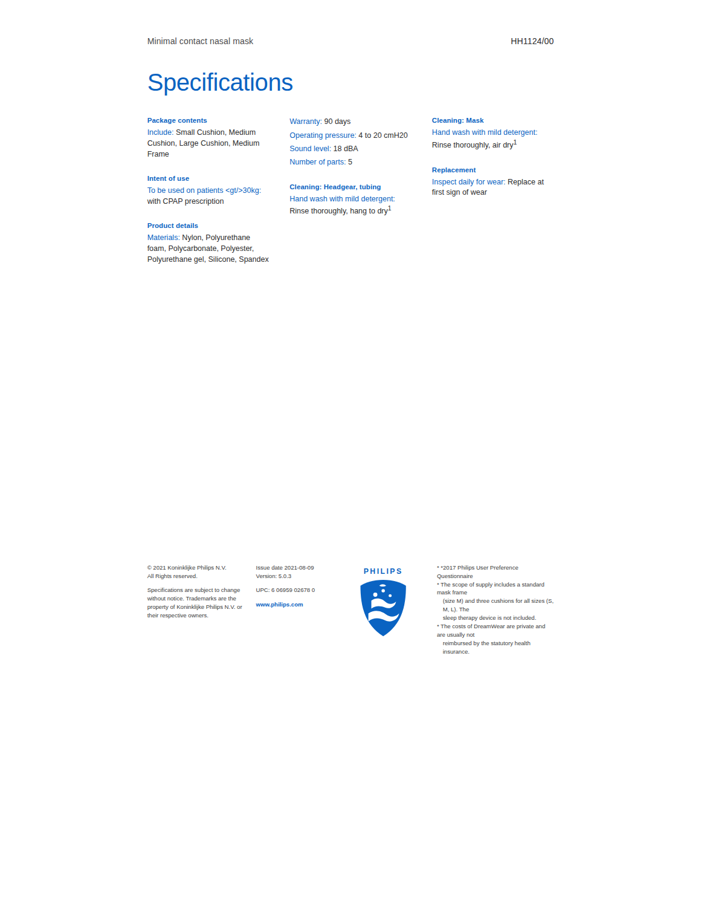Minimal contact nasal mask
HH1124/00
Specifications
Package contents
Include: Small Cushion, Medium Cushion, Large Cushion, Medium Frame
Intent of use
To be used on patients <gt/>30kg: with CPAP prescription
Product details
Materials: Nylon, Polyurethane foam, Polycarbonate, Polyester, Polyurethane gel, Silicone, Spandex
Warranty: 90 days
Operating pressure: 4 to 20 cmH20
Sound level: 18 dBA
Number of parts: 5
Cleaning: Headgear, tubing
Hand wash with mild detergent: Rinse thoroughly, hang to dry1
Cleaning: Mask
Hand wash with mild detergent: Rinse thoroughly, air dry1
Replacement
Inspect daily for wear: Replace at first sign of wear
© 2021 Koninklijke Philips N.V.
All Rights reserved.
Specifications are subject to change without notice. Trademarks are the property of Koninklijke Philips N.V. or their respective owners.
Issue date 2021-08-09
Version: 5.0.3
UPC: 6 06959 02678 0
www.philips.com
PHILIPS
* *2017 Philips User Preference Questionnaire
* The scope of supply includes a standard mask frame
(size M) and three cushions for all sizes (S, M, L). The
sleep therapy device is not included.
* The costs of DreamWear are private and are usually not
reimbursed by the statutory health insurance.